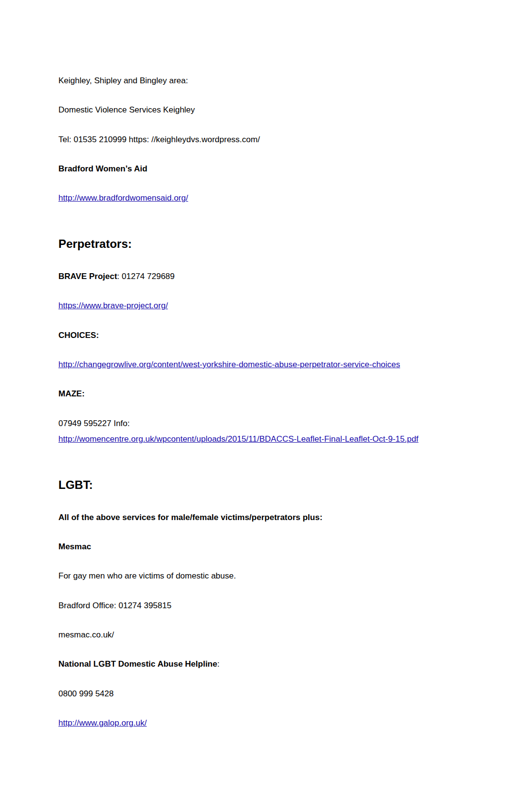Keighley, Shipley and Bingley area:
Domestic Violence Services Keighley
Tel: 01535 210999 https: //keighleydvs.wordpress.com/
Bradford Women’s Aid
http://www.bradfordwomensaid.org/
Perpetrators:
BRAVE Project: 01274 729689
https://www.brave-project.org/
CHOICES:
http://changegrowlive.org/content/west-yorkshire-domestic-abuse-perpetrator-service-choices
MAZE:
07949 595227 Info:
http://womencentre.org.uk/wpcontent/uploads/2015/11/BDACCS-Leaflet-Final-Leaflet-Oct-9-15.pdf
LGBT:
All of the above services for male/female victims/perpetrators plus:
Mesmac
For gay men who are victims of domestic abuse.
Bradford Office: 01274 395815
mesmac.co.uk/
National LGBT Domestic Abuse Helpline:
0800 999 5428
http://www.galop.org.uk/